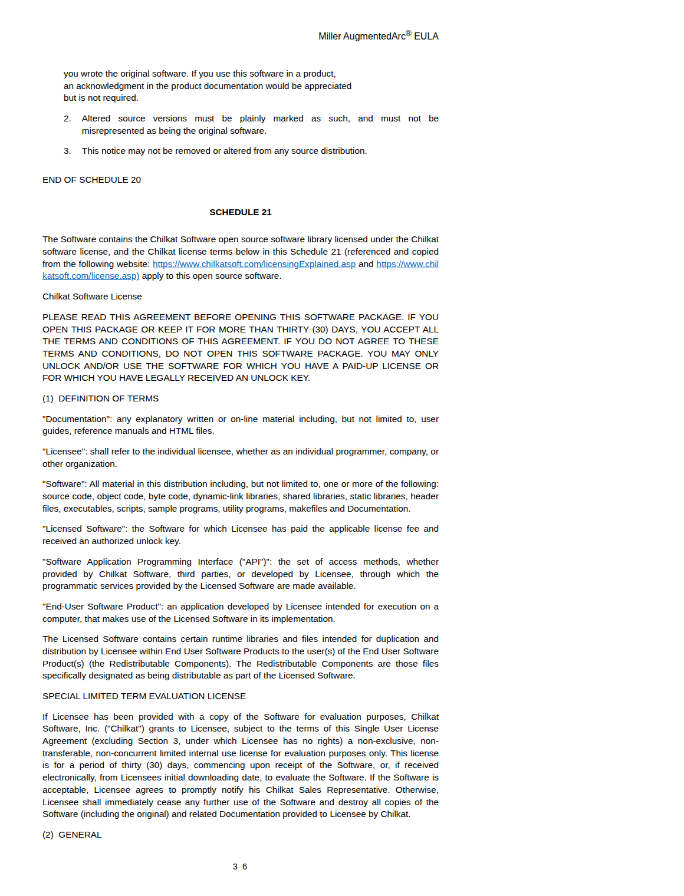Miller AugmentedArc® EULA
you wrote the original software. If you use this software in a product,
an acknowledgment in the product documentation would be appreciated
but is not required.
2. Altered source versions must be plainly marked as such, and must not be misrepresented as being the original software.
3. This notice may not be removed or altered from any source distribution.
END OF SCHEDULE 20
SCHEDULE 21
The Software contains the Chilkat Software open source software library licensed under the Chilkat software license, and the Chilkat license terms below in this Schedule 21 (referenced and copied from the following website: https://www.chilkatsoft.com/licensingExplained.asp and https://www.chilkatsoft.com/license.asp) apply to this open source software.
Chilkat Software License
PLEASE READ THIS AGREEMENT BEFORE OPENING THIS SOFTWARE PACKAGE. IF YOU OPEN THIS PACKAGE OR KEEP IT FOR MORE THAN THIRTY (30) DAYS, YOU ACCEPT ALL THE TERMS AND CONDITIONS OF THIS AGREEMENT. IF YOU DO NOT AGREE TO THESE TERMS AND CONDITIONS, DO NOT OPEN THIS SOFTWARE PACKAGE. YOU MAY ONLY UNLOCK AND/OR USE THE SOFTWARE FOR WHICH YOU HAVE A PAID-UP LICENSE OR FOR WHICH YOU HAVE LEGALLY RECEIVED AN UNLOCK KEY.
(1) DEFINITION OF TERMS
"Documentation": any explanatory written or on-line material including, but not limited to, user guides, reference manuals and HTML files.
"Licensee": shall refer to the individual licensee, whether as an individual programmer, company, or other organization.
"Software": All material in this distribution including, but not limited to, one or more of the following: source code, object code, byte code, dynamic-link libraries, shared libraries, static libraries, header files, executables, scripts, sample programs, utility programs, makefiles and Documentation.
"Licensed Software": the Software for which Licensee has paid the applicable license fee and received an authorized unlock key.
"Software Application Programming Interface ("API")": the set of access methods, whether provided by Chilkat Software, third parties, or developed by Licensee, through which the programmatic services provided by the Licensed Software are made available.
"End-User Software Product": an application developed by Licensee intended for execution on a computer, that makes use of the Licensed Software in its implementation.
The Licensed Software contains certain runtime libraries and files intended for duplication and distribution by Licensee within End User Software Products to the user(s) of the End User Software Product(s) (the Redistributable Components). The Redistributable Components are those files specifically designated as being distributable as part of the Licensed Software.
SPECIAL LIMITED TERM EVALUATION LICENSE
If Licensee has been provided with a copy of the Software for evaluation purposes, Chilkat Software, Inc. ("Chilkat") grants to Licensee, subject to the terms of this Single User License Agreement (excluding Section 3, under which Licensee has no rights) a non-exclusive, non-transferable, non-concurrent limited internal use license for evaluation purposes only. This license is for a period of thirty (30) days, commencing upon receipt of the Software, or, if received electronically, from Licensees initial downloading date, to evaluate the Software. If the Software is acceptable, Licensee agrees to promptly notify his Chilkat Sales Representative. Otherwise, Licensee shall immediately cease any further use of the Software and destroy all copies of the Software (including the original) and related Documentation provided to Licensee by Chilkat.
(2) GENERAL
3 6